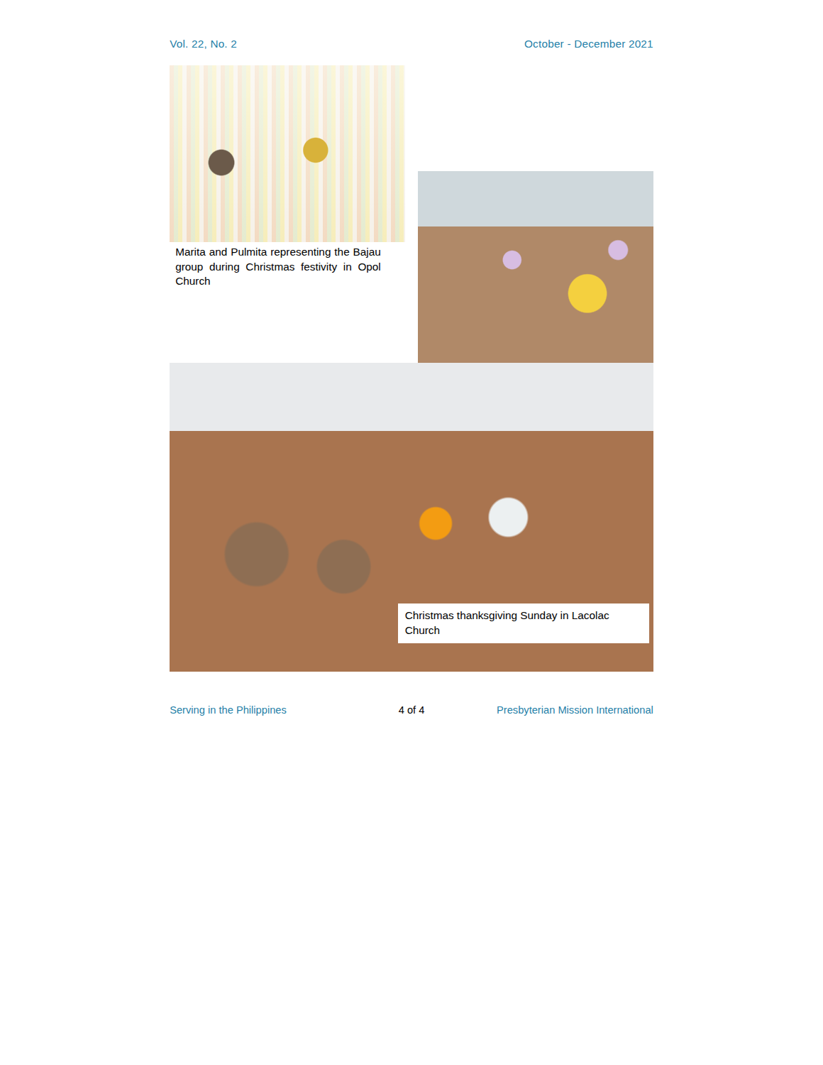Vol. 22, No. 2 October - December 2021
Marita and Pulmita representing the Bajau group during Christmas festivity in Opol Church
Kids having fun popping each other’s balloon during children’s Christmas party in Lacolac Church
Christmas thanksgiving Sunday in Lacolac Church
Serving in the Philippines 4 of 4 Presbyterian Mission International